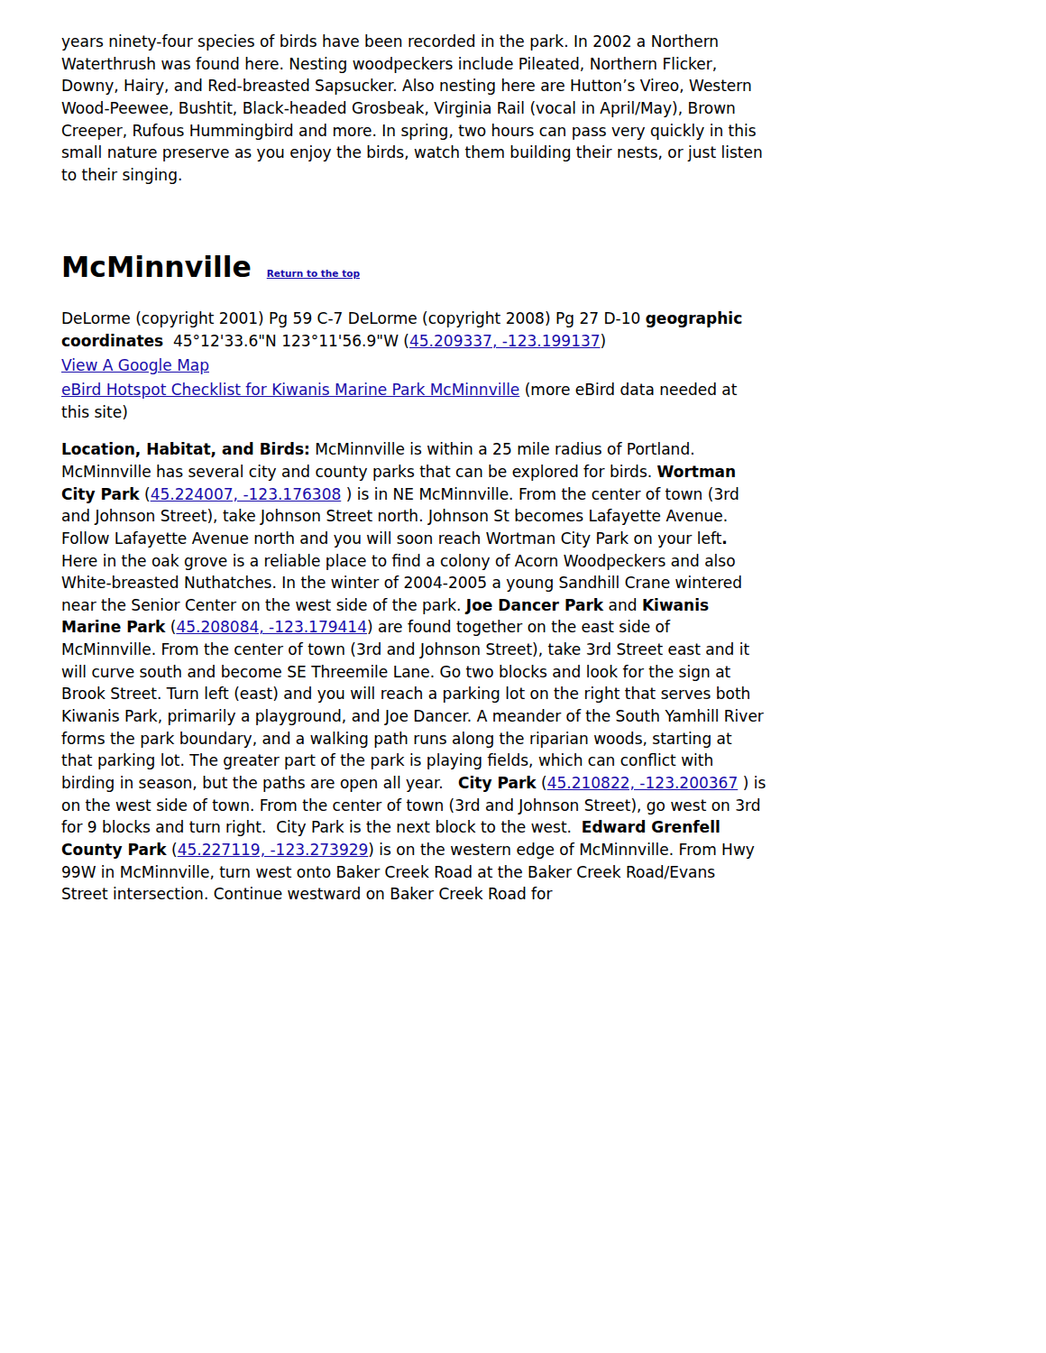years ninety-four species of birds have been recorded in the park. In 2002 a Northern Waterthrush was found here. Nesting woodpeckers include Pileated, Northern Flicker, Downy, Hairy, and Red-breasted Sapsucker. Also nesting here are Hutton’s Vireo, Western Wood-Peewee, Bushtit, Black-headed Grosbeak, Virginia Rail (vocal in April/May), Brown Creeper, Rufous Hummingbird and more. In spring, two hours can pass very quickly in this small nature preserve as you enjoy the birds, watch them building their nests, or just listen to their singing.
McMinnville
Return to the top
DeLorme (copyright 2001) Pg 59 C-7 DeLorme (copyright 2008) Pg 27 D-10 geographic coordinates 45°12'33.6"N 123°11'56.9"W (45.209337, -123.199137)
View A Google Map
eBird Hotspot Checklist for Kiwanis Marine Park McMinnville (more eBird data needed at this site)
Location, Habitat, and Birds: McMinnville is within a 25 mile radius of Portland. McMinnville has several city and county parks that can be explored for birds. Wortman City Park (45.224007, -123.176308 ) is in NE McMinnville. From the center of town (3rd and Johnson Street), take Johnson Street north. Johnson St becomes Lafayette Avenue. Follow Lafayette Avenue north and you will soon reach Wortman City Park on your left. Here in the oak grove is a reliable place to find a colony of Acorn Woodpeckers and also White-breasted Nuthatches. In the winter of 2004-2005 a young Sandhill Crane wintered near the Senior Center on the west side of the park. Joe Dancer Park and Kiwanis Marine Park (45.208084, -123.179414) are found together on the east side of McMinnville. From the center of town (3rd and Johnson Street), take 3rd Street east and it will curve south and become SE Threemile Lane. Go two blocks and look for the sign at Brook Street. Turn left (east) and you will reach a parking lot on the right that serves both Kiwanis Park, primarily a playground, and Joe Dancer. A meander of the South Yamhill River forms the park boundary, and a walking path runs along the riparian woods, starting at that parking lot. The greater part of the park is playing fields, which can conflict with birding in season, but the paths are open all year. City Park (45.210822, -123.200367 ) is on the west side of town. From the center of town (3rd and Johnson Street), go west on 3rd for 9 blocks and turn right. City Park is the next block to the west. Edward Grenfell County Park (45.227119, -123.273929) is on the western edge of McMinnville. From Hwy 99W in McMinnville, turn west onto Baker Creek Road at the Baker Creek Road/Evans Street intersection. Continue westward on Baker Creek Road for